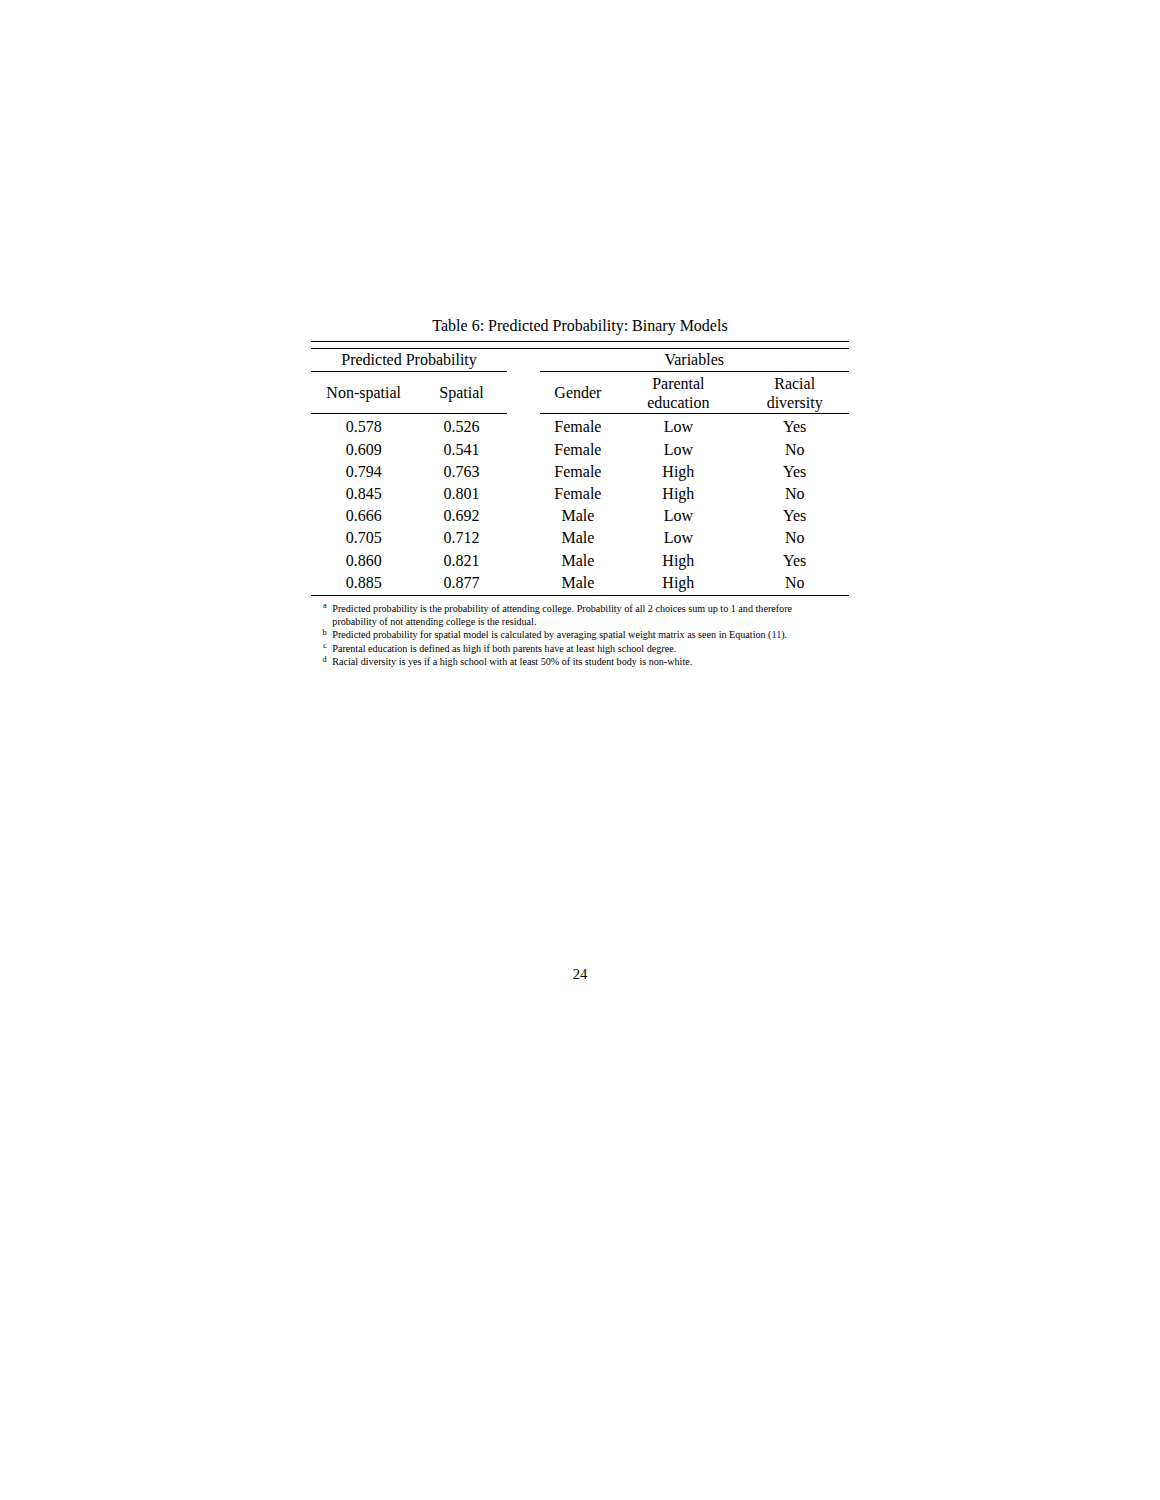Table 6: Predicted Probability: Binary Models
| Predicted Probability | | Variables |
| Non-spatial | Spatial | | Gender | Parental education | Racial diversity |
| 0.578 | 0.526 | | Female | Low | Yes |
| 0.609 | 0.541 | | Female | Low | No |
| 0.794 | 0.763 | | Female | High | Yes |
| 0.845 | 0.801 | | Female | High | No |
| 0.666 | 0.692 | | Male | Low | Yes |
| 0.705 | 0.712 | | Male | Low | No |
| 0.860 | 0.821 | | Male | High | Yes |
| 0.885 | 0.877 | | Male | High | No |
a
Predicted probability is the probability of attending college. Probability of all 2 choices sum up to 1 and therefore probability of not attending college is the residual.
b
Predicted probability for spatial model is calculated by averaging spatial weight matrix as seen in Equation (11).
c
Parental education is defined as high if both parents have at least high school degree.
d
Racial diversity is yes if a high school with at least 50% of its student body is non-white.
24